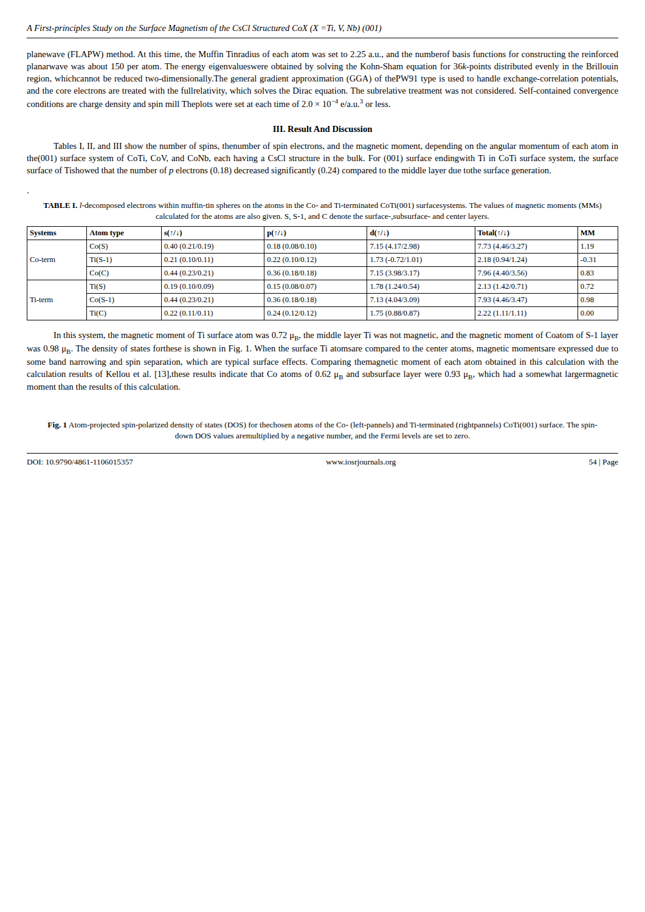A First-principles Study on the Surface Magnetism of the CsCl Structured CoX (X =Ti, V, Nb) (001)
planewave (FLAPW) method. At this time, the Muffin Tinradius of each atom was set to 2.25 a.u., and the numberof basis functions for constructing the reinforced planarwave was about 150 per atom. The energy eigenvalueswere obtained by solving the Kohn-Sham equation for 36k-points distributed evenly in the Brillouin region, whichcannot be reduced two-dimensionally.The general gradient approximation (GGA) of thePW91 type is used to handle exchange-correlation potentials, and the core electrons are treated with the fullrelativity, which solves the Dirac equation. The subrelative treatment was not considered. Self-contained convergence conditions are charge density and spin mill Theplots were set at each time of 2.0 × 10−4 e/a.u.3 or less.
III. Result And Discussion
Tables I, II, and III show the number of spins, thenumber of spin electrons, and the magnetic moment, depending on the angular momentum of each atom in the(001) surface system of CoTi, CoV, and CoNb, each having a CsCl structure in the bulk. For (001) surface endingwith Ti in CoTi surface system, the surface surface of Tishowed that the number of p electrons (0.18) decreased significantly (0.24) compared to the middle layer due tothe surface generation.
.
TABLE I. l-decomposed electrons within muffin-tin spheres on the atoms in the Co- and Ti-terminated CoTi(001) surfacesystems. The values of magnetic moments (MMs) calculated for the atoms are also given. S, S-1, and C denote the surface-,subsurface- and center layers.
| Systems | Atom type | s(↑/↓) | p(↑/↓) | d(↑/↓) | Total(↑/↓) | MM |
| --- | --- | --- | --- | --- | --- | --- |
| Co-term | Co(S) | 0.40 (0.21/0.19) | 0.18 (0.08/0.10) | 7.15 (4.17/2.98) | 7.73 (4.46/3.27) | 1.19 |
| Ti(S-1) | 0.21 (0.10/0.11) | 0.22 (0.10/0.12) | 1.73 (-0.72/1.01) | 2.18 (0.94/1.24) | -0.31 |
| Co(C) | 0.44 (0.23/0.21) | 0.36 (0.18/0.18) | 7.15 (3.98/3.17) | 7.96 (4.40/3.56) | 0.83 |
| Ti-term | Ti(S) | 0.19 (0.10/0.09) | 0.15 (0.08/0.07) | 1.78 (1.24/0.54) | 2.13 (1.42/0.71) | 0.72 |
| Co(S-1) | 0.44 (0.23/0.21) | 0.36 (0.18/0.18) | 7.13 (4.04/3.09) | 7.93 (4.46/3.47) | 0.98 |
| Ti(C) | 0.22 (0.11/0.11) | 0.24 (0.12/0.12) | 1.75 (0.88/0.87) | 2.22 (1.11/1.11) | 0.00 |
In this system, the magnetic moment of Ti surface atom was 0.72 μB, the middle layer Ti was not magnetic, and the magnetic moment of Coatom of S-1 layer was 0.98 μB. The density of states forthese is shown in Fig. 1. When the surface Ti atomsare compared to the center atoms, magnetic momentsare expressed due to some band narrowing and spin separation, which are typical surface effects. Comparing themagnetic moment of each atom obtained in this calculation with the calculation results of Kellou et al. [13],these results indicate that Co atoms of 0.62 μB and subsurface layer were 0.93 μB, which had a somewhat largermagnetic moment than the results of this calculation.
Fig. 1 Atom-projected spin-polarized density of states (DOS) for thechosen atoms of the Co- (left-pannels) and Ti-terminated (rightpannels) CoTi(001) surface. The spin-down DOS values aremultiplied by a negative number, and the Fermi levels are set to zero.
DOI: 10.9790/4861-1106015357 www.iosrjournals.org 54 | Page